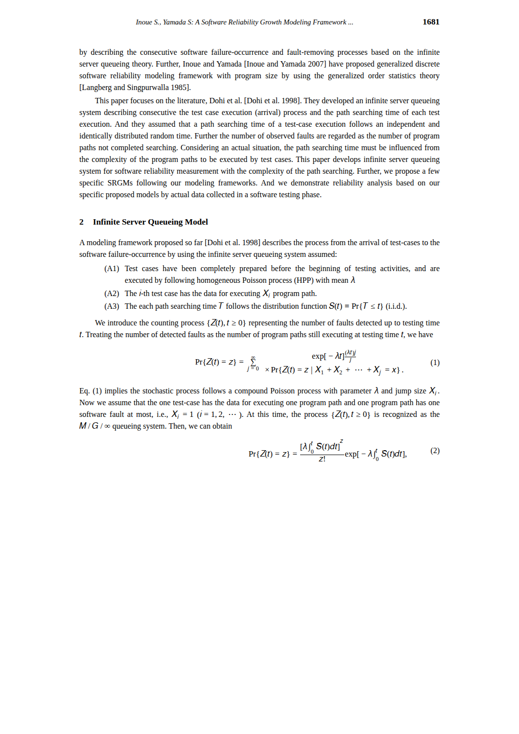Inoue S., Yamada S: A Software Reliability Growth Modeling Framework ... 1681
by describing the consecutive software failure-occurrence and fault-removing processes based on the infinite server queueing theory. Further, Inoue and Yamada [Inoue and Yamada 2007] have proposed generalized discrete software reliability modeling framework with program size by using the generalized order statistics theory [Langberg and Singpurwalla 1985].
This paper focuses on the literature, Dohi et al. [Dohi et al. 1998]. They developed an infinite server queueing system describing consecutive the test case execution (arrival) process and the path searching time of each test execution. And they assumed that a path searching time of a test-case execution follows an independent and identically distributed random time. Further the number of observed faults are regarded as the number of program paths not completed searching. Considering an actual situation, the path searching time must be influenced from the complexity of the program paths to be executed by test cases. This paper develops infinite server queueing system for software reliability measurement with the complexity of the path searching. Further, we propose a few specific SRGMs following our modeling frameworks. And we demonstrate reliability analysis based on our specific proposed models by actual data collected in a software testing phase.
2 Infinite Server Queueing Model
A modeling framework proposed so far [Dohi et al. 1998] describes the process from the arrival of test-cases to the software failure-occurrence by using the infinite server queueing system assumed:
(A1) Test cases have been completely prepared before the beginning of testing activities, and are executed by following homogeneous Poisson process (HPP) with mean λ
(A2) The i-th test case has the data for executing Xi program path.
(A3) The each path searching time T follows the distribution function S(t)≡Pr{T≤t} (i.i.d.).
We introduce the counting process {Z(t),t≥0} representing the number of faults detected up to testing time t. Treating the number of detected faults as the number of program paths still executing at testing time t, we have
Pr{Z(t)=z} = ∑ j=0 ∞ exp[−λt] (λt)j j × Pr{Z(t)=z | X1+ X2+ ⋯+ Xj =x}. (1)
Eq. (1) implies the stochastic process follows a compound Poisson process with parameter λ and jump size Xi. Now we assume that the one test-case has the data for executing one program path and one program path has one software fault at most, i.e., Xi=1 (i=1,2,⋯). At this time, the process {Z(t),t≥0} is recognized as the M/G/∞ queueing system. Then, we can obtain
Pr{Z(t)=z} = [λ ∫0t S̅ (t)dt] z z! exp [ −λ ∫0t S̅ (t)dt ] , (2)